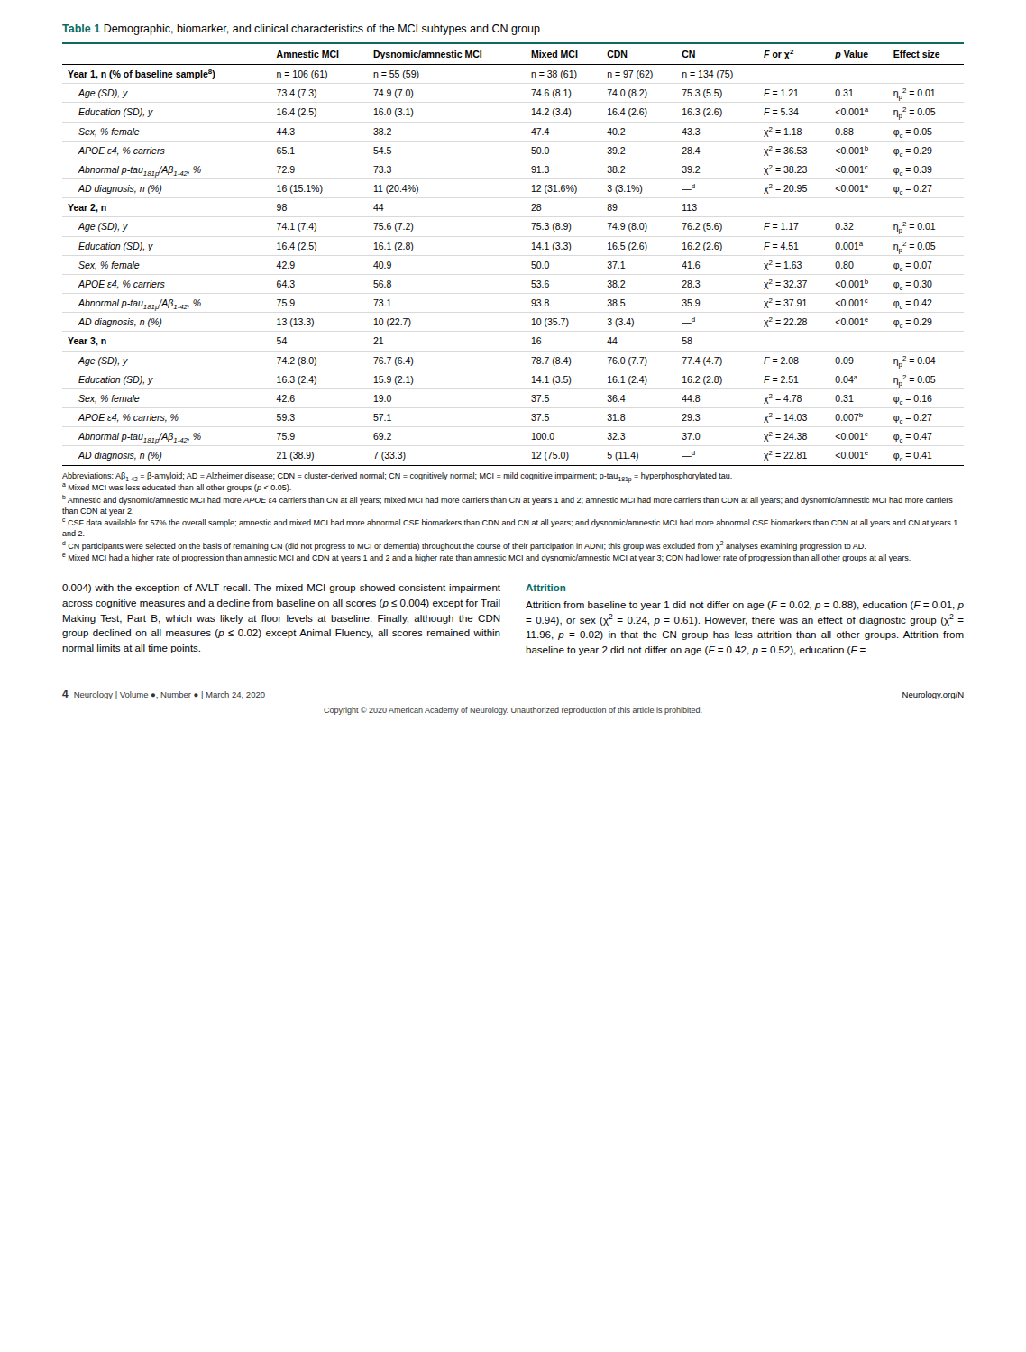Table 1 Demographic, biomarker, and clinical characteristics of the MCI subtypes and CN group
| | Amnestic MCI | Dysnomic/amnestic MCI | Mixed MCI | CDN | CN | F or χ 2 | p Value | Effect size |
| --- | --- | --- | --- | --- | --- | --- | --- | --- |
| Year 1, n (% of baseline sample 8 ) | n = 106 (61) | n = 55 (59) | n = 38 (61) | n = 97 (62) | n = 134 (75) | | | |
| Age (SD), y | 73.4 (7.3) | 74.9 (7.0) | 74.6 (8.1) | 74.0 (8.2) | 75.3 (5.5) | F = 1.21 | 0.31 | η p 2 = 0.01 |
| Education (SD), y | 16.4 (2.5) | 16.0 (3.1) | 14.2 (3.4) | 16.4 (2.6) | 16.3 (2.6) | F = 5.34 | <0.001 a | η p 2 = 0.05 |
| Sex, % female | 44.3 | 38.2 | 47.4 | 40.2 | 43.3 | χ 2 = 1.18 | 0.88 | φ c = 0.05 |
| APOE ε4, % carriers | 65.1 | 54.5 | 50.0 | 39.2 | 28.4 | χ 2 = 36.53 | <0.001 b | φ c = 0.29 |
| Abnormal p-tau 181p /Aβ 1-42 , % | 72.9 | 73.3 | 91.3 | 38.2 | 39.2 | χ 2 = 38.23 | <0.001 c | φ c = 0.39 |
| AD diagnosis, n (%) | 16 (15.1%) | 11 (20.4%) | 12 (31.6%) | 3 (3.1%) | — d | χ 2 = 20.95 | <0.001 e | φ c = 0.27 |
| Year 2, n | 98 | 44 | 28 | 89 | 113 | | | |
| Age (SD), y | 74.1 (7.4) | 75.6 (7.2) | 75.3 (8.9) | 74.9 (8.0) | 76.2 (5.6) | F = 1.17 | 0.32 | η p 2 = 0.01 |
| Education (SD), y | 16.4 (2.5) | 16.1 (2.8) | 14.1 (3.3) | 16.5 (2.6) | 16.2 (2.6) | F = 4.51 | 0.001 a | η p 2 = 0.05 |
| Sex, % female | 42.9 | 40.9 | 50.0 | 37.1 | 41.6 | χ 2 = 1.63 | 0.80 | φ c = 0.07 |
| APOE ε4, % carriers | 64.3 | 56.8 | 53.6 | 38.2 | 28.3 | χ 2 = 32.37 | <0.001 b | φ c = 0.30 |
| Abnormal p-tau 181p /Aβ 1-42 , % | 75.9 | 73.1 | 93.8 | 38.5 | 35.9 | χ 2 = 37.91 | <0.001 c | φ c = 0.42 |
| AD diagnosis, n (%) | 13 (13.3) | 10 (22.7) | 10 (35.7) | 3 (3.4) | — d | χ 2 = 22.28 | <0.001 e | φ c = 0.29 |
| Year 3, n | 54 | 21 | 16 | 44 | 58 | | | |
| Age (SD), y | 74.2 (8.0) | 76.7 (6.4) | 78.7 (8.4) | 76.0 (7.7) | 77.4 (4.7) | F = 2.08 | 0.09 | η p 2 = 0.04 |
| Education (SD), y | 16.3 (2.4) | 15.9 (2.1) | 14.1 (3.5) | 16.1 (2.4) | 16.2 (2.8) | F = 2.51 | 0.04 a | η p 2 = 0.05 |
| Sex, % female | 42.6 | 19.0 | 37.5 | 36.4 | 44.8 | χ 2 = 4.78 | 0.31 | φ c = 0.16 |
| APOE ε4, % carriers, % | 59.3 | 57.1 | 37.5 | 31.8 | 29.3 | χ 2 = 14.03 | 0.007 b | φ c = 0.27 |
| Abnormal p-tau 181p /Aβ 1-42 , % | 75.9 | 69.2 | 100.0 | 32.3 | 37.0 | χ 2 = 24.38 | <0.001 c | φ c = 0.47 |
| AD diagnosis, n (%) | 21 (38.9) | 7 (33.3) | 12 (75.0) | 5 (11.4) | — d | χ 2 = 22.81 | <0.001 e | φ c = 0.41 |
Abbreviations: Aβ1-42 = β-amyloid; AD = Alzheimer disease; CDN = cluster-derived normal; CN = cognitively normal; MCI = mild cognitive impairment; p-tau181p = hyperphosphorylated tau.
a Mixed MCI was less educated than all other groups (p < 0.05).
b Amnestic and dysnomic/amnestic MCI had more APOE ε4 carriers than CN at all years; mixed MCI had more carriers than CN at years 1 and 2; amnestic MCI had more carriers than CDN at all years; and dysnomic/amnestic MCI had more carriers than CDN at year 2.
c CSF data available for 57% the overall sample; amnestic and mixed MCI had more abnormal CSF biomarkers than CDN and CN at all years; and dysnomic/amnestic MCI had more abnormal CSF biomarkers than CDN at all years and CN at years 1 and 2.
d CN participants were selected on the basis of remaining CN (did not progress to MCI or dementia) throughout the course of their participation in ADNI; this group was excluded from χ2 analyses examining progression to AD.
e Mixed MCI had a higher rate of progression than amnestic MCI and CDN at years 1 and 2 and a higher rate than amnestic MCI and dysnomic/amnestic MCI at year 3; CDN had lower rate of progression than all other groups at all years.
0.004) with the exception of AVLT recall. The mixed MCI group showed consistent impairment across cognitive measures and a decline from baseline on all scores (p ≤ 0.004) except for Trail Making Test, Part B, which was likely at floor levels at baseline. Finally, although the CDN group declined on all measures (p ≤ 0.02) except Animal Fluency, all scores remained within normal limits at all time points.
Attrition
Attrition from baseline to year 1 did not differ on age (F = 0.02, p = 0.88), education (F = 0.01, p = 0.94), or sex (χ2 = 0.24, p = 0.61). However, there was an effect of diagnostic group (χ2 = 11.96, p = 0.02) in that the CN group has less attrition than all other groups. Attrition from baseline to year 2 did not differ on age (F = 0.42, p = 0.52), education (F =
4 Neurology | Volume ●, Number ● | March 24, 2020
Neurology.org/N
Copyright © 2020 American Academy of Neurology. Unauthorized reproduction of this article is prohibited.